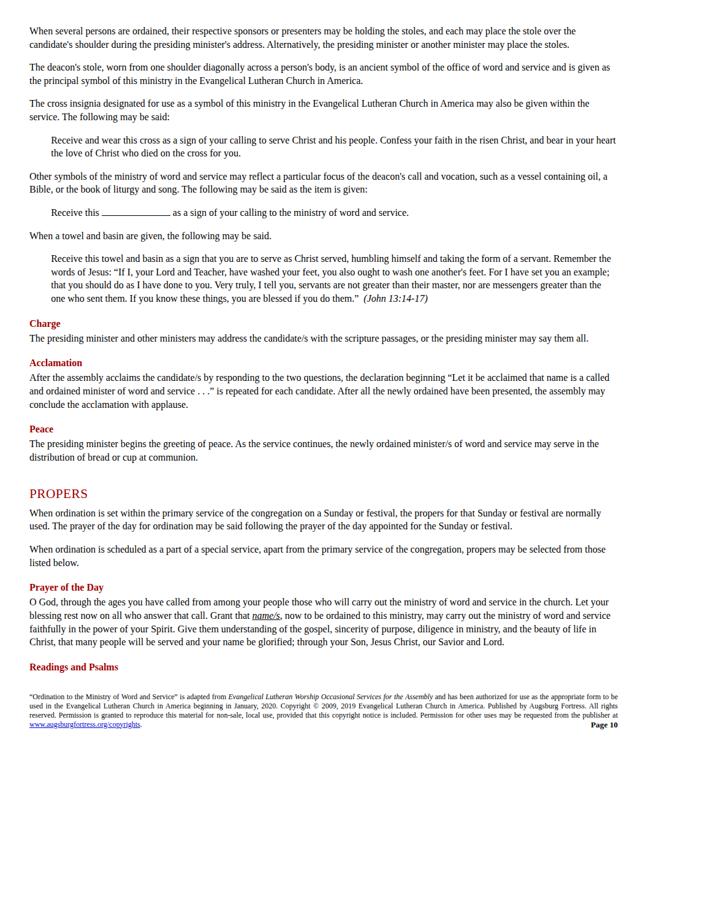When several persons are ordained, their respective sponsors or presenters may be holding the stoles, and each may place the stole over the candidate's shoulder during the presiding minister's address. Alternatively, the presiding minister or another minister may place the stoles.
The deacon's stole, worn from one shoulder diagonally across a person's body, is an ancient symbol of the office of word and service and is given as the principal symbol of this ministry in the Evangelical Lutheran Church in America.
The cross insignia designated for use as a symbol of this ministry in the Evangelical Lutheran Church in America may also be given within the service. The following may be said:
Receive and wear this cross as a sign of your calling to serve Christ and his people. Confess your faith in the risen Christ, and bear in your heart the love of Christ who died on the cross for you.
Other symbols of the ministry of word and service may reflect a particular focus of the deacon's call and vocation, such as a vessel containing oil, a Bible, or the book of liturgy and song. The following may be said as the item is given:
Receive this as a sign of your calling to the ministry of word and service.
When a towel and basin are given, the following may be said.
Receive this towel and basin as a sign that you are to serve as Christ served, humbling himself and taking the form of a servant. Remember the words of Jesus: “If I, your Lord and Teacher, have washed your feet, you also ought to wash one another's feet. For I have set you an example; that you should do as I have done to you. Very truly, I tell you, servants are not greater than their master, nor are messengers greater than the one who sent them. If you know these things, you are blessed if you do them.” (John 13:14-17)
Charge
The presiding minister and other ministers may address the candidate/s with the scripture passages, or the presiding minister may say them all.
Acclamation
After the assembly acclaims the candidate/s by responding to the two questions, the declaration beginning “Let it be acclaimed that name is a called and ordained minister of word and service . . .” is repeated for each candidate. After all the newly ordained have been presented, the assembly may conclude the acclamation with applause.
Peace
The presiding minister begins the greeting of peace. As the service continues, the newly ordained minister/s of word and service may serve in the distribution of bread or cup at communion.
PROPERS
When ordination is set within the primary service of the congregation on a Sunday or festival, the propers for that Sunday or festival are normally used. The prayer of the day for ordination may be said following the prayer of the day appointed for the Sunday or festival.
When ordination is scheduled as a part of a special service, apart from the primary service of the congregation, propers may be selected from those listed below.
Prayer of the Day
O God, through the ages you have called from among your people those who will carry out the ministry of word and service in the church. Let your blessing rest now on all who answer that call. Grant that name/s, now to be ordained to this ministry, may carry out the ministry of word and service faithfully in the power of your Spirit. Give them understanding of the gospel, sincerity of purpose, diligence in ministry, and the beauty of life in Christ, that many people will be served and your name be glorified; through your Son, Jesus Christ, our Savior and Lord.
Readings and Psalms
“Ordination to the Ministry of Word and Service” is adapted from Evangelical Lutheran Worship Occasional Services for the Assembly and has been authorized for use as the appropriate form to be used in the Evangelical Lutheran Church in America beginning in January, 2020. Copyright © 2009, 2019 Evangelical Lutheran Church in America. Published by Augsburg Fortress. All rights reserved. Permission is granted to reproduce this material for non-sale, local use, provided that this copyright notice is included. Permission for other uses may be requested from the publisher at www.augsburgfortress.org/copyrights. Page 10